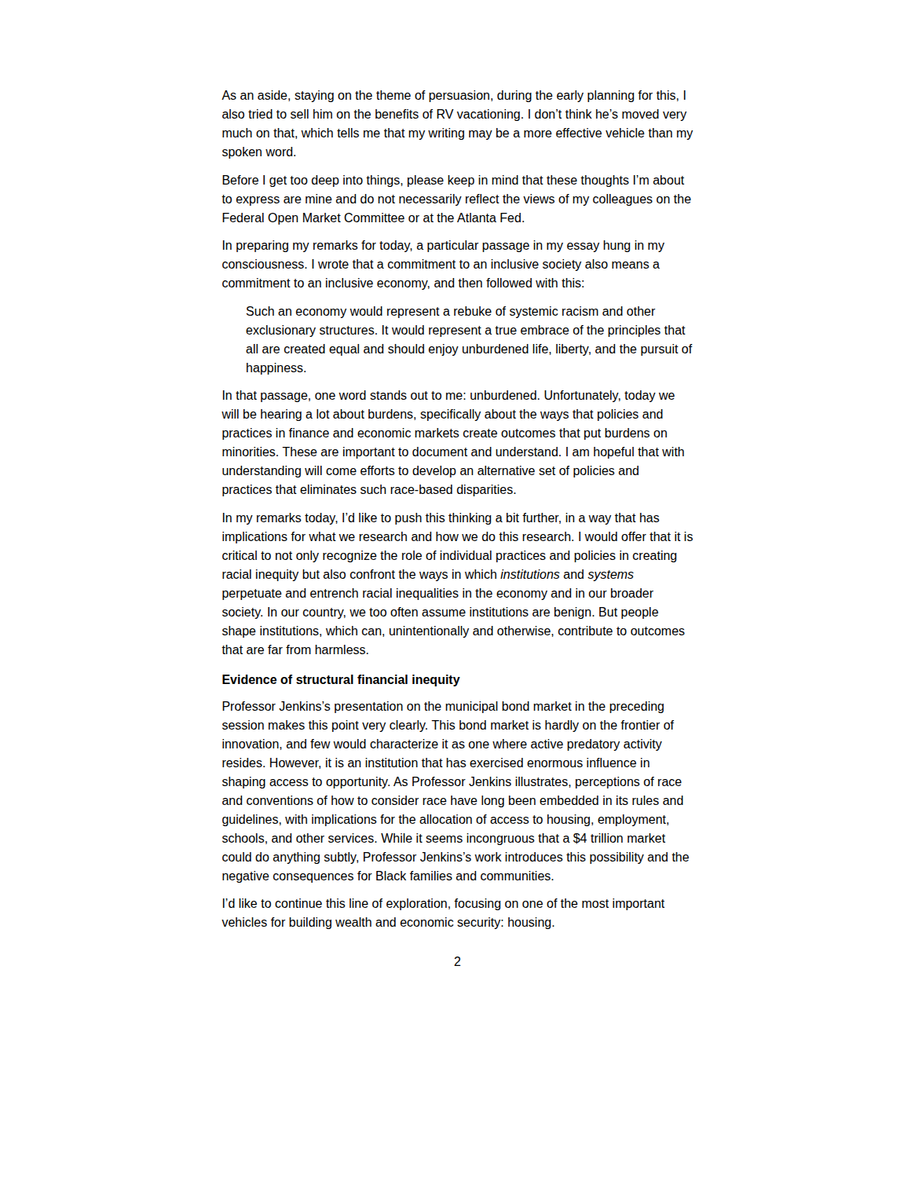As an aside, staying on the theme of persuasion, during the early planning for this, I also tried to sell him on the benefits of RV vacationing. I don’t think he’s moved very much on that, which tells me that my writing may be a more effective vehicle than my spoken word.
Before I get too deep into things, please keep in mind that these thoughts I’m about to express are mine and do not necessarily reflect the views of my colleagues on the Federal Open Market Committee or at the Atlanta Fed.
In preparing my remarks for today, a particular passage in my essay hung in my consciousness. I wrote that a commitment to an inclusive society also means a commitment to an inclusive economy, and then followed with this:
Such an economy would represent a rebuke of systemic racism and other exclusionary structures. It would represent a true embrace of the principles that all are created equal and should enjoy unburdened life, liberty, and the pursuit of happiness.
In that passage, one word stands out to me: unburdened. Unfortunately, today we will be hearing a lot about burdens, specifically about the ways that policies and practices in finance and economic markets create outcomes that put burdens on minorities. These are important to document and understand. I am hopeful that with understanding will come efforts to develop an alternative set of policies and practices that eliminates such race-based disparities.
In my remarks today, I’d like to push this thinking a bit further, in a way that has implications for what we research and how we do this research. I would offer that it is critical to not only recognize the role of individual practices and policies in creating racial inequity but also confront the ways in which institutions and systems perpetuate and entrench racial inequalities in the economy and in our broader society. In our country, we too often assume institutions are benign. But people shape institutions, which can, unintentionally and otherwise, contribute to outcomes that are far from harmless.
Evidence of structural financial inequity
Professor Jenkins’s presentation on the municipal bond market in the preceding session makes this point very clearly. This bond market is hardly on the frontier of innovation, and few would characterize it as one where active predatory activity resides. However, it is an institution that has exercised enormous influence in shaping access to opportunity. As Professor Jenkins illustrates, perceptions of race and conventions of how to consider race have long been embedded in its rules and guidelines, with implications for the allocation of access to housing, employment, schools, and other services. While it seems incongruous that a $4 trillion market could do anything subtly, Professor Jenkins’s work introduces this possibility and the negative consequences for Black families and communities.
I’d like to continue this line of exploration, focusing on one of the most important vehicles for building wealth and economic security: housing.
2